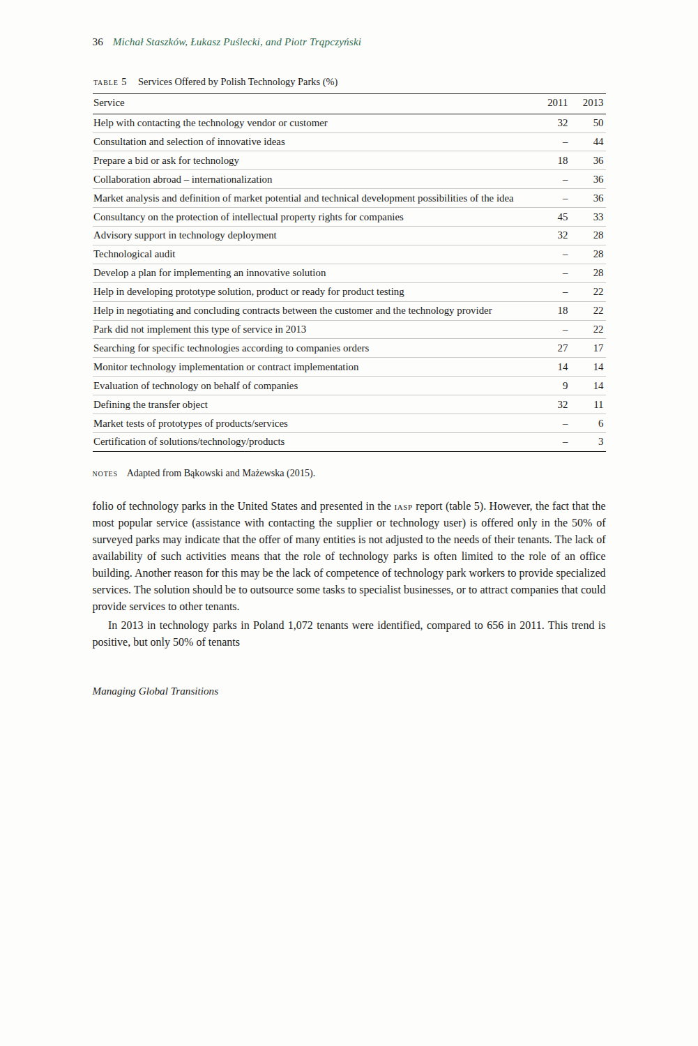36 Michał Staszków, Łukasz Puślecki, and Piotr Trąpczyński
table 5 Services Offered by Polish Technology Parks (%)
| Service | 2011 | 2013 |
| --- | --- | --- |
| Help with contacting the technology vendor or customer | 32 | 50 |
| Consultation and selection of innovative ideas | – | 44 |
| Prepare a bid or ask for technology | 18 | 36 |
| Collaboration abroad – internationalization | – | 36 |
| Market analysis and definition of market potential and technical development possibilities of the idea | – | 36 |
| Consultancy on the protection of intellectual property rights for companies | 45 | 33 |
| Advisory support in technology deployment | 32 | 28 |
| Technological audit | – | 28 |
| Develop a plan for implementing an innovative solution | – | 28 |
| Help in developing prototype solution, product or ready for product testing | – | 22 |
| Help in negotiating and concluding contracts between the customer and the technology provider | 18 | 22 |
| Park did not implement this type of service in 2013 | – | 22 |
| Searching for specific technologies according to companies orders | 27 | 17 |
| Monitor technology implementation or contract implementation | 14 | 14 |
| Evaluation of technology on behalf of companies | 9 | 14 |
| Defining the transfer object | 32 | 11 |
| Market tests of prototypes of products/services | – | 6 |
| Certification of solutions/technology/products | – | 3 |
notes Adapted from Bąkowski and Mażewska (2015).
folio of technology parks in the United States and presented in the iasp report (table 5). However, the fact that the most popular service (assistance with contacting the supplier or technology user) is offered only in the 50% of surveyed parks may indicate that the offer of many entities is not adjusted to the needs of their tenants. The lack of availability of such activities means that the role of technology parks is often limited to the role of an office building. Another reason for this may be the lack of competence of technology park workers to provide specialized services. The solution should be to outsource some tasks to specialist businesses, or to attract companies that could provide services to other tenants.
In 2013 in technology parks in Poland 1,072 tenants were identified, compared to 656 in 2011. This trend is positive, but only 50% of tenants
Managing Global Transitions